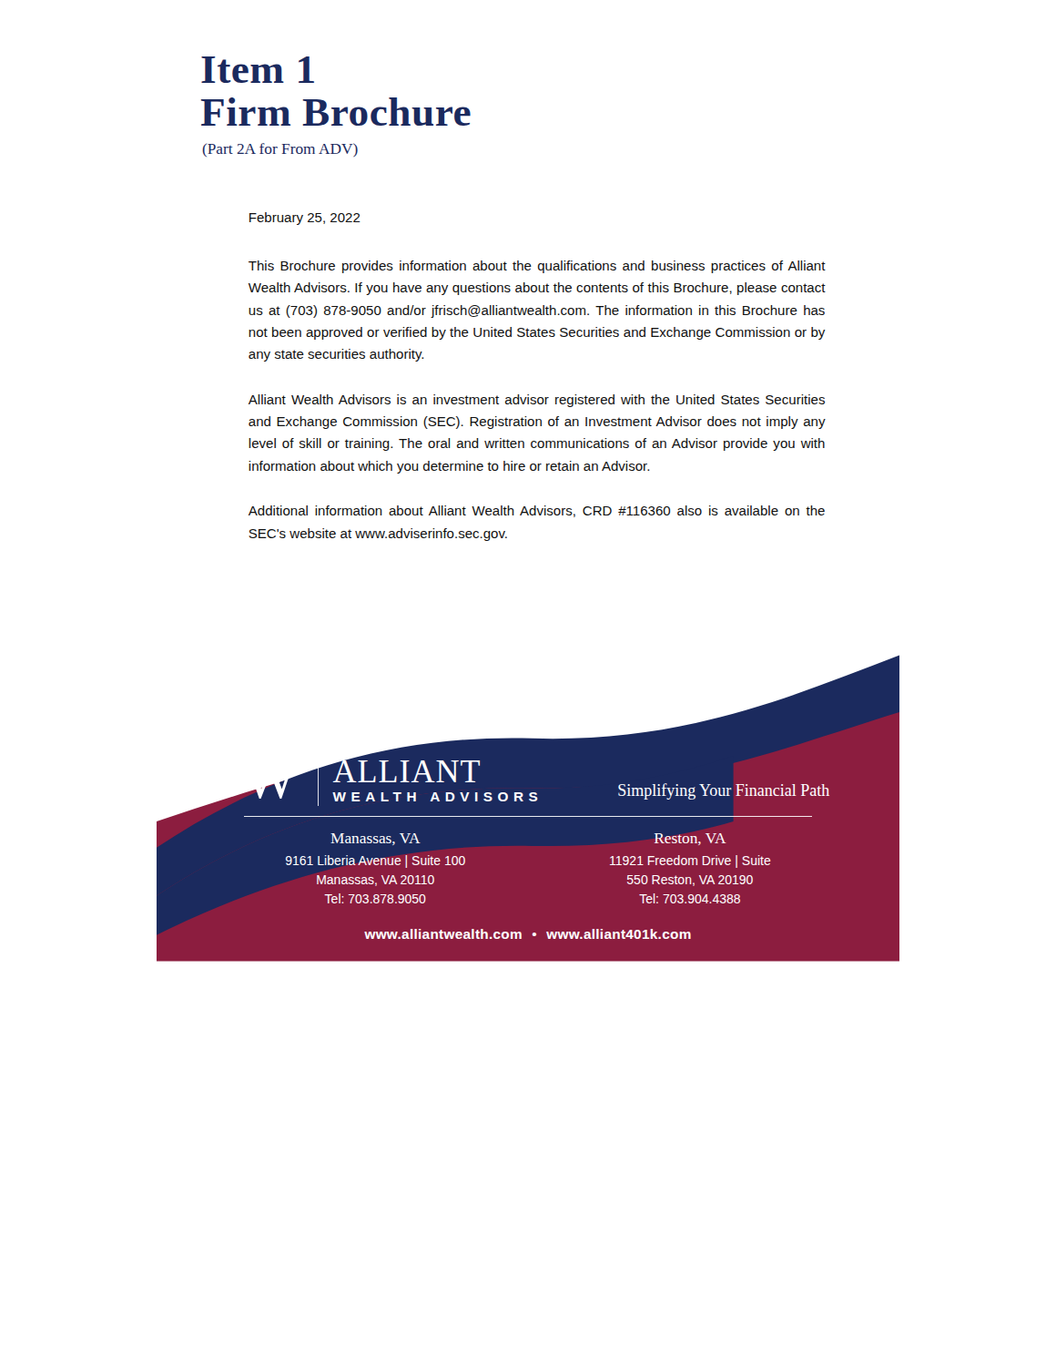Item 1
Firm Brochure
(Part 2A for From ADV)
February 25, 2022
This Brochure provides information about the qualifications and business practices of Alliant Wealth Advisors. If you have any questions about the contents of this Brochure, please contact us at (703) 878-9050 and/or jfrisch@alliantwealth.com. The information in this Brochure has not been approved or verified by the United States Securities and Exchange Commission or by any state securities authority.
Alliant Wealth Advisors is an investment advisor registered with the United States Securities and Exchange Commission (SEC). Registration of an Investment Advisor does not imply any level of skill or training. The oral and written communications of an Advisor provide you with information about which you determine to hire or retain an Advisor.
Additional information about Alliant Wealth Advisors, CRD #116360 also is available on the SEC's website at www.adviserinfo.sec.gov.
W ALLIANT WEALTH ADVISORS
Simplifying Your Financial Path
Manassas, VA
9161 Liberia Avenue | Suite 100
Manassas, VA 20110
Tel: 703.878.9050
Reston, VA
11921 Freedom Drive | Suite
550 Reston, VA 20190
Tel: 703.904.4388
www.alliantwealth.com • www.alliant401k.com